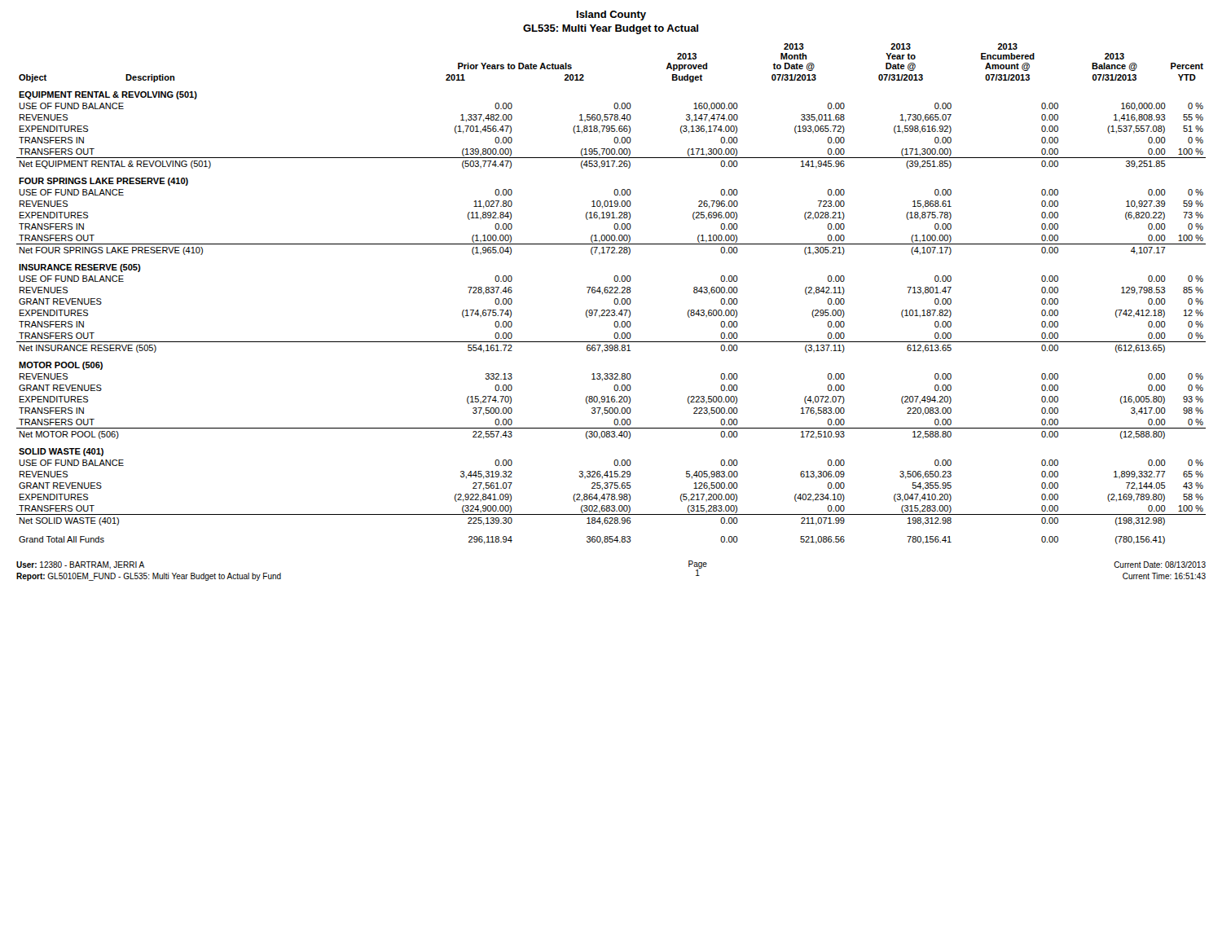Island County
GL535: Multi Year Budget to Actual
| | | Prior Years to Date Actuals | 2013 Approved | 2013 Month to Date @ | 2013 Year to Date @ | 2013 Encumbered Amount @ | 2013 Balance @ | Percent |
| --- | --- | --- | --- | --- | --- | --- | --- | --- |
| Object | Description | 2011 | 2012 | Budget | 07/31/2013 | 07/31/2013 | 07/31/2013 | 07/31/2013 | YTD |
| EQUIPMENT RENTAL & REVOLVING (501) |
| USE OF FUND BALANCE | 0.00 | 0.00 | 160,000.00 | 0.00 | 0.00 | 0.00 | 160,000.00 | 0 % |
| REVENUES | 1,337,482.00 | 1,560,578.40 | 3,147,474.00 | 335,011.68 | 1,730,665.07 | 0.00 | 1,416,808.93 | 55 % |
| EXPENDITURES | (1,701,456.47) | (1,818,795.66) | (3,136,174.00) | (193,065.72) | (1,598,616.92) | 0.00 | (1,537,557.08) | 51 % |
| TRANSFERS IN | 0.00 | 0.00 | 0.00 | 0.00 | 0.00 | 0.00 | 0.00 | 0 % |
| TRANSFERS OUT | (139,800.00) | (195,700.00) | (171,300.00) | 0.00 | (171,300.00) | 0.00 | 0.00 | 100 % |
| Net EQUIPMENT RENTAL & REVOLVING (501) | (503,774.47) | (453,917.26) | 0.00 | 141,945.96 | (39,251.85) | 0.00 | 39,251.85 | |
| FOUR SPRINGS LAKE PRESERVE (410) |
| USE OF FUND BALANCE | 0.00 | 0.00 | 0.00 | 0.00 | 0.00 | 0.00 | 0.00 | 0 % |
| REVENUES | 11,027.80 | 10,019.00 | 26,796.00 | 723.00 | 15,868.61 | 0.00 | 10,927.39 | 59 % |
| EXPENDITURES | (11,892.84) | (16,191.28) | (25,696.00) | (2,028.21) | (18,875.78) | 0.00 | (6,820.22) | 73 % |
| TRANSFERS IN | 0.00 | 0.00 | 0.00 | 0.00 | 0.00 | 0.00 | 0.00 | 0 % |
| TRANSFERS OUT | (1,100.00) | (1,000.00) | (1,100.00) | 0.00 | (1,100.00) | 0.00 | 0.00 | 100 % |
| Net FOUR SPRINGS LAKE PRESERVE (410) | (1,965.04) | (7,172.28) | 0.00 | (1,305.21) | (4,107.17) | 0.00 | 4,107.17 | |
| INSURANCE RESERVE (505) |
| USE OF FUND BALANCE | 0.00 | 0.00 | 0.00 | 0.00 | 0.00 | 0.00 | 0.00 | 0 % |
| REVENUES | 728,837.46 | 764,622.28 | 843,600.00 | (2,842.11) | 713,801.47 | 0.00 | 129,798.53 | 85 % |
| GRANT REVENUES | 0.00 | 0.00 | 0.00 | 0.00 | 0.00 | 0.00 | 0.00 | 0 % |
| EXPENDITURES | (174,675.74) | (97,223.47) | (843,600.00) | (295.00) | (101,187.82) | 0.00 | (742,412.18) | 12 % |
| TRANSFERS IN | 0.00 | 0.00 | 0.00 | 0.00 | 0.00 | 0.00 | 0.00 | 0 % |
| TRANSFERS OUT | 0.00 | 0.00 | 0.00 | 0.00 | 0.00 | 0.00 | 0.00 | 0 % |
| Net INSURANCE RESERVE (505) | 554,161.72 | 667,398.81 | 0.00 | (3,137.11) | 612,613.65 | 0.00 | (612,613.65) | |
| MOTOR POOL (506) |
| REVENUES | 332.13 | 13,332.80 | 0.00 | 0.00 | 0.00 | 0.00 | 0.00 | 0 % |
| GRANT REVENUES | 0.00 | 0.00 | 0.00 | 0.00 | 0.00 | 0.00 | 0.00 | 0 % |
| EXPENDITURES | (15,274.70) | (80,916.20) | (223,500.00) | (4,072.07) | (207,494.20) | 0.00 | (16,005.80) | 93 % |
| TRANSFERS IN | 37,500.00 | 37,500.00 | 223,500.00 | 176,583.00 | 220,083.00 | 0.00 | 3,417.00 | 98 % |
| TRANSFERS OUT | 0.00 | 0.00 | 0.00 | 0.00 | 0.00 | 0.00 | 0.00 | 0 % |
| Net MOTOR POOL (506) | 22,557.43 | (30,083.40) | 0.00 | 172,510.93 | 12,588.80 | 0.00 | (12,588.80) | |
| SOLID WASTE (401) |
| USE OF FUND BALANCE | 0.00 | 0.00 | 0.00 | 0.00 | 0.00 | 0.00 | 0.00 | 0 % |
| REVENUES | 3,445,319.32 | 3,326,415.29 | 5,405,983.00 | 613,306.09 | 3,506,650.23 | 0.00 | 1,899,332.77 | 65 % |
| GRANT REVENUES | 27,561.07 | 25,375.65 | 126,500.00 | 0.00 | 54,355.95 | 0.00 | 72,144.05 | 43 % |
| EXPENDITURES | (2,922,841.09) | (2,864,478.98) | (5,217,200.00) | (402,234.10) | (3,047,410.20) | 0.00 | (2,169,789.80) | 58 % |
| TRANSFERS OUT | (324,900.00) | (302,683.00) | (315,283.00) | 0.00 | (315,283.00) | 0.00 | 0.00 | 100 % |
| Net SOLID WASTE (401) | 225,139.30 | 184,628.96 | 0.00 | 211,071.99 | 198,312.98 | 0.00 | (198,312.98) | |
| Grand Total All Funds | 296,118.94 | 360,854.83 | 0.00 | 521,086.56 | 780,156.41 | 0.00 | (780,156.41) | |
User: 12380 - BARTRAM, JERRI A
Report: GL5010EM_FUND - GL535: Multi Year Budget to Actual by Fund
Page
1
Current Date: 08/13/2013
Current Time: 16:51:43